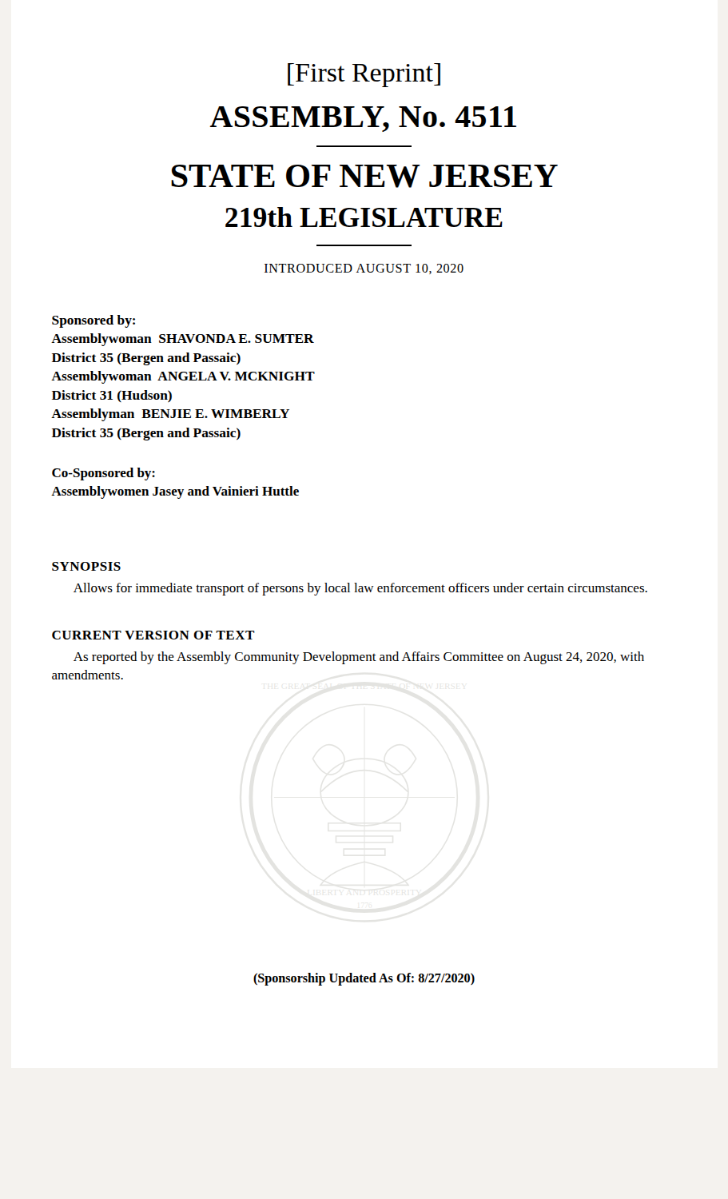[First Reprint]
ASSEMBLY, No. 4511
STATE OF NEW JERSEY
219th LEGISLATURE
INTRODUCED AUGUST 10, 2020
Sponsored by:
Assemblywoman SHAVONDA E. SUMTER
District 35 (Bergen and Passaic)
Assemblywoman ANGELA V. MCKNIGHT
District 31 (Hudson)
Assemblyman BENJIE E. WIMBERLY
District 35 (Bergen and Passaic)
Co-Sponsored by:
Assemblywomen Jasey and Vainieri Huttle
SYNOPSIS
Allows for immediate transport of persons by local law enforcement officers under certain circumstances.
CURRENT VERSION OF TEXT
As reported by the Assembly Community Development and Affairs Committee on August 24, 2020, with amendments.
LIBERTY AND PROSPERITY 1776 THE GREAT SEAL OF THE STATE OF NEW JERSEY
(Sponsorship Updated As Of: 8/27/2020)